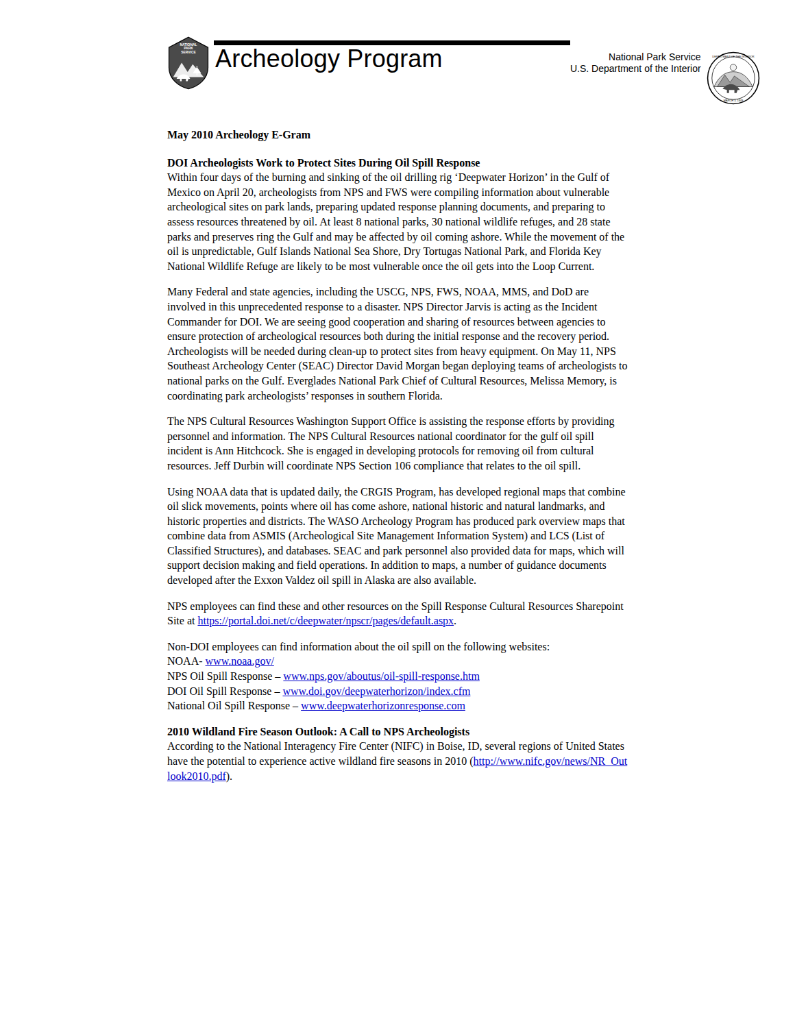NATIONAL PARK SERVICE
Archeology Program
National Park Service
U.S. Department of the Interior
DEPARTMENT OF THE INTERIOR MARCH 3, 1849
May 2010 Archeology E-Gram
DOI Archeologists Work to Protect Sites During Oil Spill Response
Within four days of the burning and sinking of the oil drilling rig ‘Deepwater Horizon’ in the Gulf of Mexico on April 20, archeologists from NPS and FWS were compiling information about vulnerable archeological sites on park lands, preparing updated response planning documents, and preparing to assess resources threatened by oil. At least 8 national parks, 30 national wildlife refuges, and 28 state parks and preserves ring the Gulf and may be affected by oil coming ashore. While the movement of the oil is unpredictable, Gulf Islands National Sea Shore, Dry Tortugas National Park, and Florida Key National Wildlife Refuge are likely to be most vulnerable once the oil gets into the Loop Current.
Many Federal and state agencies, including the USCG, NPS, FWS, NOAA, MMS, and DoD are involved in this unprecedented response to a disaster. NPS Director Jarvis is acting as the Incident Commander for DOI. We are seeing good cooperation and sharing of resources between agencies to ensure protection of archeological resources both during the initial response and the recovery period. Archeologists will be needed during clean-up to protect sites from heavy equipment. On May 11, NPS Southeast Archeology Center (SEAC) Director David Morgan began deploying teams of archeologists to national parks on the Gulf. Everglades National Park Chief of Cultural Resources, Melissa Memory, is coordinating park archeologists’ responses in southern Florida.
The NPS Cultural Resources Washington Support Office is assisting the response efforts by providing personnel and information. The NPS Cultural Resources national coordinator for the gulf oil spill incident is Ann Hitchcock. She is engaged in developing protocols for removing oil from cultural resources. Jeff Durbin will coordinate NPS Section 106 compliance that relates to the oil spill.
Using NOAA data that is updated daily, the CRGIS Program, has developed regional maps that combine oil slick movements, points where oil has come ashore, national historic and natural landmarks, and historic properties and districts. The WASO Archeology Program has produced park overview maps that combine data from ASMIS (Archeological Site Management Information System) and LCS (List of Classified Structures), and databases. SEAC and park personnel also provided data for maps, which will support decision making and field operations. In addition to maps, a number of guidance documents developed after the Exxon Valdez oil spill in Alaska are also available.
NPS employees can find these and other resources on the Spill Response Cultural Resources Sharepoint Site at https://portal.doi.net/c/deepwater/npscr/pages/default.aspx.
Non-DOI employees can find information about the oil spill on the following websites:
NOAA- www.noaa.gov/
NPS Oil Spill Response – www.nps.gov/aboutus/oil-spill-response.htm
DOI Oil Spill Response – www.doi.gov/deepwaterhorizon/index.cfm
National Oil Spill Response – www.deepwaterhorizonresponse.com
2010 Wildland Fire Season Outlook: A Call to NPS Archeologists
According to the National Interagency Fire Center (NIFC) in Boise, ID, several regions of United States have the potential to experience active wildland fire seasons in 2010 (http://www.nifc.gov/news/NR_Outlook2010.pdf).